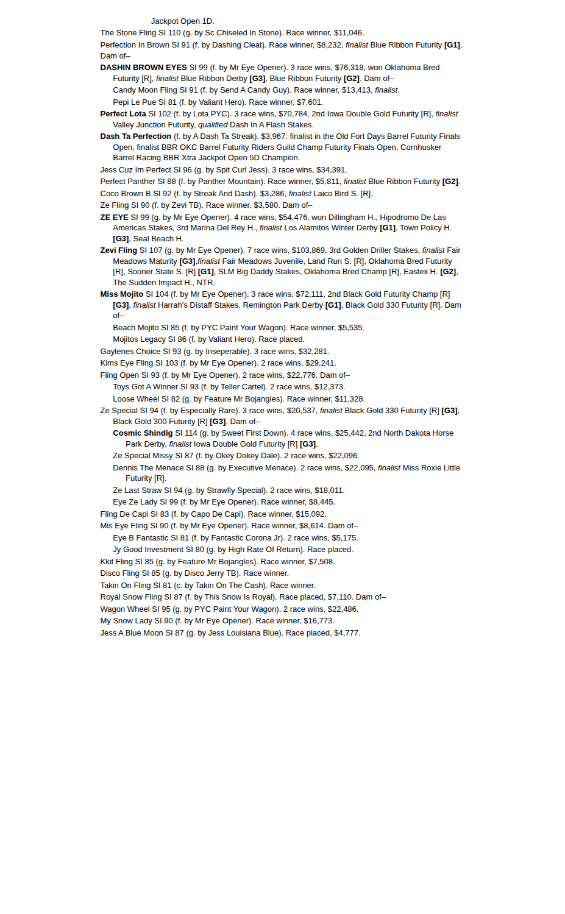Jackpot Open 1D.
The Stone Fling SI 110 (g. by Sc Chiseled In Stone). Race winner, $11,046.
Perfection In Brown SI 91 (f. by Dashing Cleat). Race winner, $8,232, finalist Blue Ribbon Futurity [G1]. Dam of–
DASHIN BROWN EYES SI 99 (f. by Mr Eye Opener). 3 race wins, $76,318, won Oklahoma Bred Futurity [R], finalist Blue Ribbon Derby [G3], Blue Ribbon Futurity [G2]. Dam of–
Candy Moon Fling SI 91 (f. by Send A Candy Guy). Race winner, $13,413, finalist.
Pepi Le Pue SI 81 (f. by Valiant Hero). Race winner, $7,601.
Perfect Lota SI 102 (f. by Lota PYC). 3 race wins, $70,784, 2nd Iowa Double Gold Futurity [R], finalist Valley Junction Futurity, qualified Dash In A Flash Stakes.
Dash Ta Perfection (f. by A Dash Ta Streak). $3,967: finalist in the Old Fort Days Barrel Futurity Finals Open, finalist BBR OKC Barrel Futurity Riders Guild Champ Futurity Finals Open, Cornhusker Barrel Racing BBR Xtra Jackpot Open 5D Champion.
Jess Cuz Im Perfect SI 96 (g. by Spit Curl Jess). 3 race wins, $34,391.
Perfect Panther SI 88 (f. by Panther Mountain). Race winner, $5,811, finalist Blue Ribbon Futurity [G2].
Coco Brown B SI 92 (f. by Streak And Dash). $3,286, finalist Laico Bird S. [R].
Ze Fling SI 90 (f. by Zevi TB). Race winner, $3,580. Dam of–
ZE EYE SI 99 (g. by Mr Eye Opener). 4 race wins, $54,476, won Dillingham H., Hipodromo De Las Americas Stakes, 3rd Marina Del Rey H., finalist Los Alamitos Winter Derby [G1], Town Policy H. [G3], Seal Beach H.
Zevi Fling SI 107 (g. by Mr Eye Opener). 7 race wins, $103,869, 3rd Golden Driller Stakes, finalist Fair Meadows Maturity [G3],finalist Fair Meadows Juvenile, Land Run S. [R], Oklahoma Bred Futurity [R], Sooner State S. [R] [G1], SLM Big Daddy Stakes, Oklahoma Bred Champ [R], Eastex H. [G2], The Sudden Impact H., NTR.
Miss Mojito SI 104 (f. by Mr Eye Opener). 3 race wins, $72,111, 2nd Black Gold Futurity Champ [R] [G3], finalist Harrah's Distaff Stakes, Remington Park Derby [G1], Black Gold 330 Futurity [R]. Dam of–
Beach Mojito SI 85 (f. by PYC Paint Your Wagon). Race winner, $5,535.
Mojitos Legacy SI 86 (f. by Valiant Hero). Race placed.
Gaylenes Choice SI 93 (g. by Inseperable). 3 race wins, $32,281.
Kims Eye Fling SI 103 (f. by Mr Eye Opener). 2 race wins, $29,241.
Fling Open SI 93 (f. by Mr Eye Opener). 2 race wins, $22,776. Dam of–
Toys Got A Winner SI 93 (f. by Teller Cartel). 2 race wins, $12,373.
Loose Wheel SI 82 (g. by Feature Mr Bojangles). Race winner, $11,328.
Ze Special SI 94 (f. by Especially Rare). 3 race wins, $20,537, finalist Black Gold 330 Futurity [R] [G3], Black Gold 300 Futurity [R] [G3]. Dam of–
Cosmic Shindig SI 114 (g. by Sweet First Down). 4 race wins, $25,442, 2nd North Dakota Horse Park Derby, finalist Iowa Double Gold Futurity [R] [G3].
Ze Special Missy SI 87 (f. by Okey Dokey Dale). 2 race wins, $22,096.
Dennis The Menace SI 88 (g. by Executive Menace). 2 race wins, $22,095, finalist Miss Roxie Little Futurity [R].
Ze Last Straw SI 94 (g. by Strawfly Special). 2 race wins, $18,011.
Eye Ze Lady SI 99 (f. by Mr Eye Opener). Race winner, $8,445.
Fling De Capi SI 83 (f. by Capo De Capi). Race winner, $15,092.
Mis Eye Fling SI 90 (f. by Mr Eye Opener). Race winner, $8,614. Dam of–
Eye B Fantastic SI 81 (f. by Fantastic Corona Jr). 2 race wins, $5,175.
Jy Good Investment SI 80 (g. by High Rate Of Return). Race placed.
Kkit Fling SI 85 (g. by Feature Mr Bojangles). Race winner, $7,508.
Disco Fling SI 85 (g. by Disco Jerry TB). Race winner.
Takin On Fling SI 81 (c. by Takin On The Cash). Race winner.
Royal Snow Fling SI 87 (f. by This Snow Is Royal). Race placed, $7,110. Dam of–
Wagon Wheel SI 95 (g. by PYC Paint Your Wagon). 2 race wins, $22,486.
My Snow Lady SI 90 (f. by Mr Eye Opener). Race winner, $16,773.
Jess A Blue Moon SI 87 (g. by Jess Louisiana Blue). Race placed, $4,777.